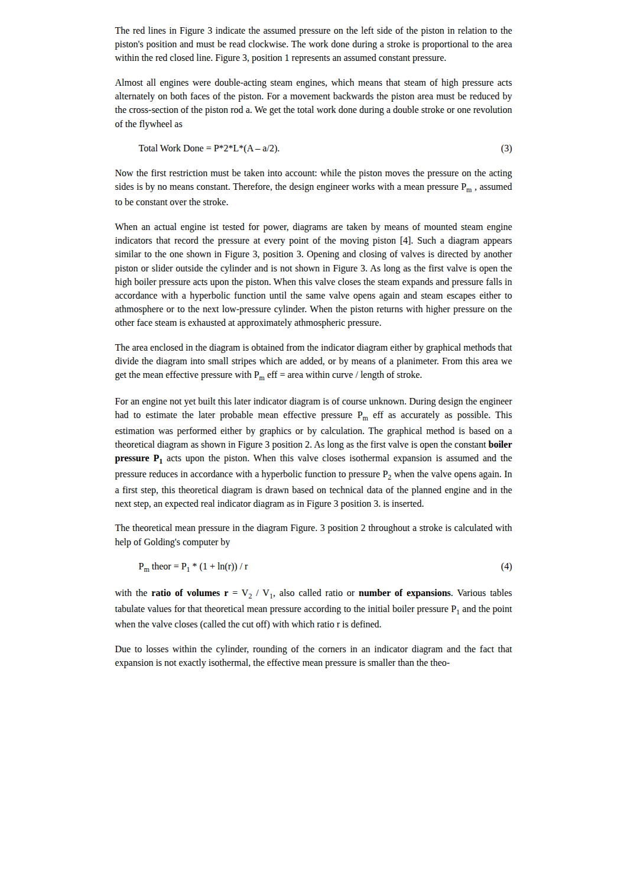The red lines in Figure 3 indicate the assumed pressure on the left side of the piston in relation to the piston's position and must be read clockwise. The work done during a stroke is proportional to the area within the red closed line. Figure 3, position 1 represents an assumed constant pressure.
Almost all engines were double-acting steam engines, which means that steam of high pressure acts alternately on both faces of the piston. For a movement backwards the piston area must be reduced by the cross-section of the piston rod a. We get the total work done during a double stroke or one revolution of the flywheel as
Total Work Done = P*2*L*(A – a/2).(3)
Now the first restriction must be taken into account: while the piston moves the pressure on the acting sides is by no means constant. Therefore, the design engineer works with a mean pressure Pm , assumed to be constant over the stroke.
When an actual engine ist tested for power, diagrams are taken by means of mounted steam engine indicators that record the pressure at every point of the moving piston [4]. Such a diagram appears similar to the one shown in Figure 3, position 3. Opening and closing of valves is directed by another piston or slider outside the cylinder and is not shown in Figure 3. As long as the first valve is open the high boiler pressure acts upon the piston. When this valve closes the steam expands and pressure falls in accordance with a hyperbolic function until the same valve opens again and steam escapes either to athmosphere or to the next low-pressure cylinder. When the piston returns with higher pressure on the other face steam is exhausted at approximately athmospheric pressure.
The area enclosed in the diagram is obtained from the indicator diagram either by graphical methods that divide the diagram into small stripes which are added, or by means of a planimeter. From this area we get the mean effective pressure with Pm eff = area within curve / length of stroke.
For an engine not yet built this later indicator diagram is of course unknown. During design the engineer had to estimate the later probable mean effective pressure Pm eff as accurately as possible. This estimation was performed either by graphics or by calculation. The graphical method is based on a theoretical diagram as shown in Figure 3 position 2. As long as the first valve is open the constant boiler pressure P1 acts upon the piston. When this valve closes isothermal expansion is assumed and the pressure reduces in accordance with a hyperbolic function to pressure P2 when the valve opens again. In a first step, this theoretical diagram is drawn based on technical data of the planned engine and in the next step, an expected real indicator diagram as in Figure 3 position 3. is inserted.
The theoretical mean pressure in the diagram Figure. 3 position 2 throughout a stroke is calculated with help of Golding's computer by
Pm theor = P1 * (1 + ln(r)) / r(4)
with the ratio of volumes r = V2 / V1, also called ratio or number of expansions. Various tables tabulate values for that theoretical mean pressure according to the initial boiler pressure P1 and the point when the valve closes (called the cut off) with which ratio r is defined.
Due to losses within the cylinder, rounding of the corners in an indicator diagram and the fact that expansion is not exactly isothermal, the effective mean pressure is smaller than the theo-